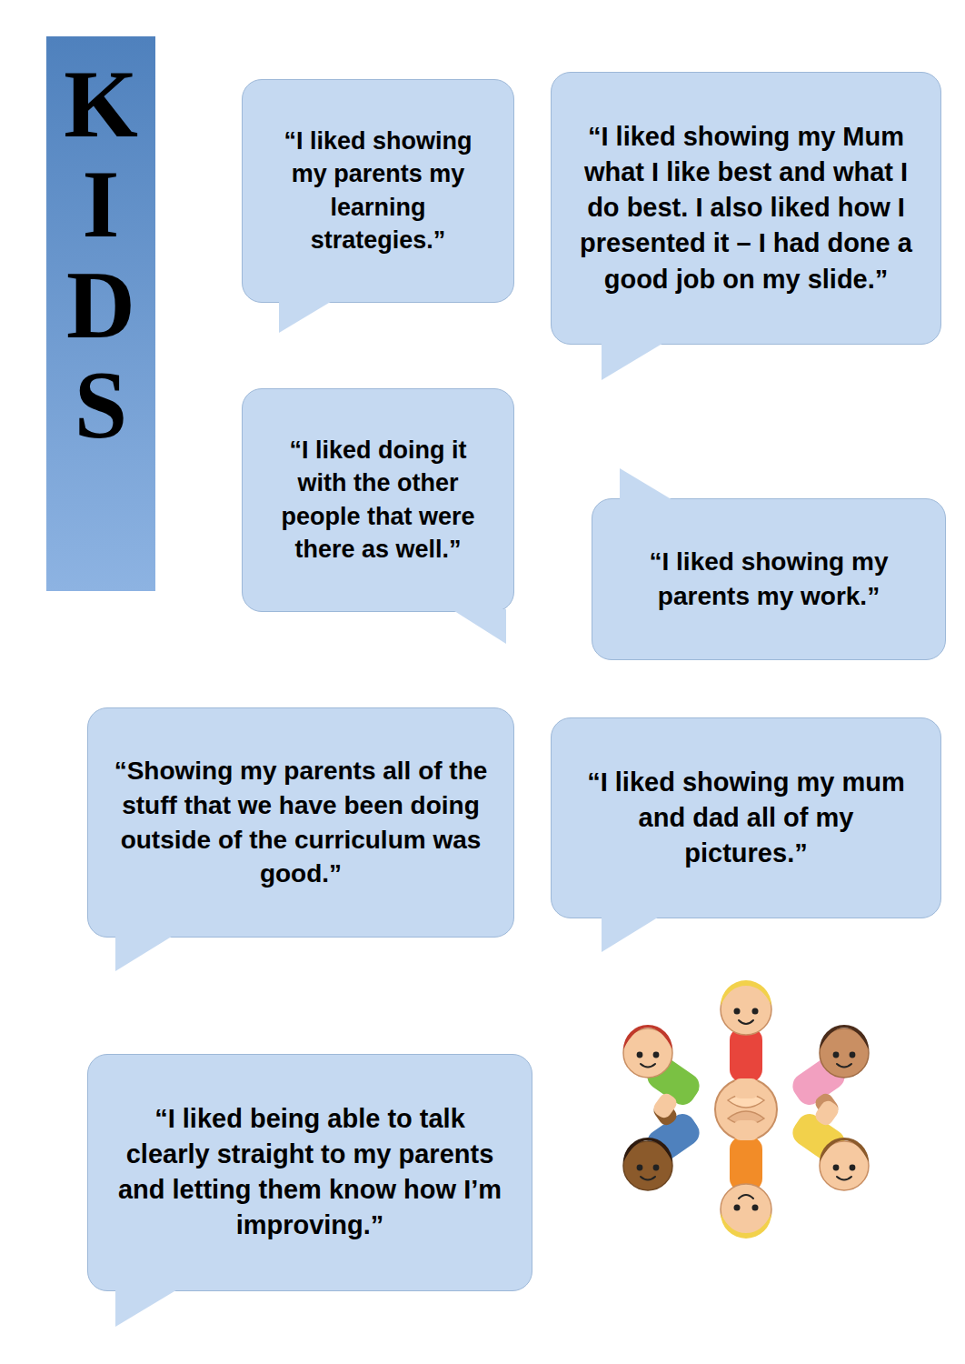K I D S
“I liked showing my parents my learning strategies.”
“I liked showing my Mum what I like best and what I do best. I also liked how I presented it – I had done a good job on my slide.”
“I liked doing it with the other people that were there as well.”
“I liked showing my parents my work.”
“Showing my parents all of the stuff that we have been doing outside of the curriculum was good.”
“I liked showing my mum and dad all of my pictures.”
“I liked being able to talk clearly straight to my parents and letting them know how I’m improving.”
Six cartoon children in a circle with hands joined